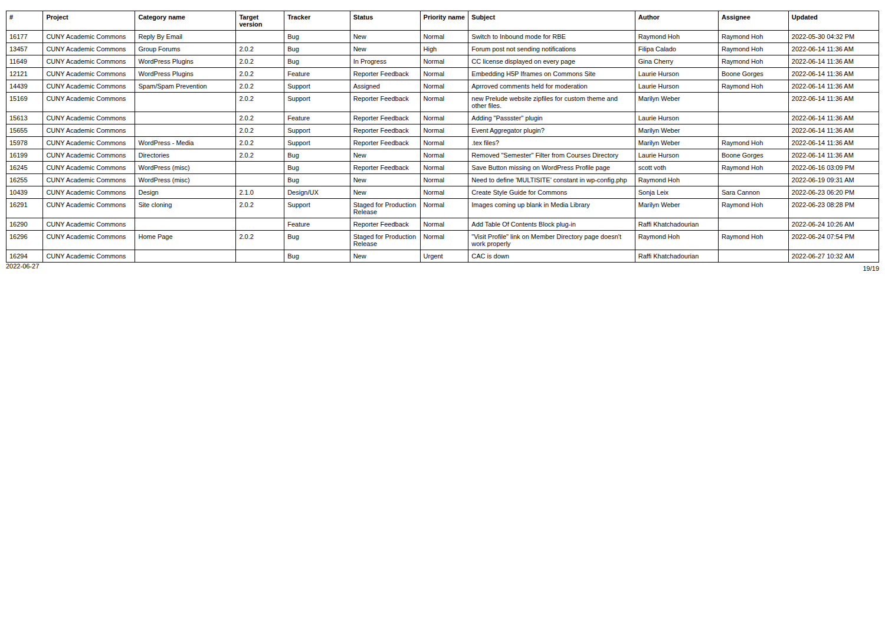| # | Project | Category name | Target version | Tracker | Status | Priority name | Subject | Author | Assignee | Updated |
| --- | --- | --- | --- | --- | --- | --- | --- | --- | --- | --- |
| 16177 | CUNY Academic Commons | Reply By Email | | Bug | New | Normal | Switch to Inbound mode for RBE | Raymond Hoh | Raymond Hoh | 2022-05-30 04:32 PM |
| 13457 | CUNY Academic Commons | Group Forums | 2.0.2 | Bug | New | High | Forum post not sending notifications | Filipa Calado | Raymond Hoh | 2022-06-14 11:36 AM |
| 11649 | CUNY Academic Commons | WordPress Plugins | 2.0.2 | Bug | In Progress | Normal | CC license displayed on every page | Gina Cherry | Raymond Hoh | 2022-06-14 11:36 AM |
| 12121 | CUNY Academic Commons | WordPress Plugins | 2.0.2 | Feature | Reporter Feedback | Normal | Embedding H5P Iframes on Commons Site | Laurie Hurson | Boone Gorges | 2022-06-14 11:36 AM |
| 14439 | CUNY Academic Commons | Spam/Spam Prevention | 2.0.2 | Support | Assigned | Normal | Aprroved comments held for moderation | Laurie Hurson | Raymond Hoh | 2022-06-14 11:36 AM |
| 15169 | CUNY Academic Commons | | 2.0.2 | Support | Reporter Feedback | Normal | new Prelude website zipfiles for custom theme and other files. | Marilyn Weber | | 2022-06-14 11:36 AM |
| 15613 | CUNY Academic Commons | | 2.0.2 | Feature | Reporter Feedback | Normal | Adding "Passster" plugin | Laurie Hurson | | 2022-06-14 11:36 AM |
| 15655 | CUNY Academic Commons | | 2.0.2 | Support | Reporter Feedback | Normal | Event Aggregator plugin? | Marilyn Weber | | 2022-06-14 11:36 AM |
| 15978 | CUNY Academic Commons | WordPress - Media | 2.0.2 | Support | Reporter Feedback | Normal | .tex files? | Marilyn Weber | Raymond Hoh | 2022-06-14 11:36 AM |
| 16199 | CUNY Academic Commons | Directories | 2.0.2 | Bug | New | Normal | Removed "Semester" Filter from Courses Directory | Laurie Hurson | Boone Gorges | 2022-06-14 11:36 AM |
| 16245 | CUNY Academic Commons | WordPress (misc) | | Bug | Reporter Feedback | Normal | Save Button missing on WordPress Profile page | scott voth | Raymond Hoh | 2022-06-16 03:09 PM |
| 16255 | CUNY Academic Commons | WordPress (misc) | | Bug | New | Normal | Need to define 'MULTISITE' constant in wp-config.php | Raymond Hoh | | 2022-06-19 09:31 AM |
| 10439 | CUNY Academic Commons | Design | 2.1.0 | Design/UX | New | Normal | Create Style Guide for Commons | Sonja Leix | Sara Cannon | 2022-06-23 06:20 PM |
| 16291 | CUNY Academic Commons | Site cloning | 2.0.2 | Support | Staged for Production Release | Normal | Images coming up blank in Media Library | Marilyn Weber | Raymond Hoh | 2022-06-23 08:28 PM |
| 16290 | CUNY Academic Commons | | | Feature | Reporter Feedback | Normal | Add Table Of Contents Block plug-in | Raffi Khatchadourian | | 2022-06-24 10:26 AM |
| 16296 | CUNY Academic Commons | Home Page | 2.0.2 | Bug | Staged for Production Release | Normal | "Visit Profile" link on Member Directory page doesn't work properly | Raymond Hoh | Raymond Hoh | 2022-06-24 07:54 PM |
| 16294 | CUNY Academic Commons | | | Bug | New | Urgent | CAC is down | Raffi Khatchadourian | | 2022-06-27 10:32 AM |
2022-06-27
19/19